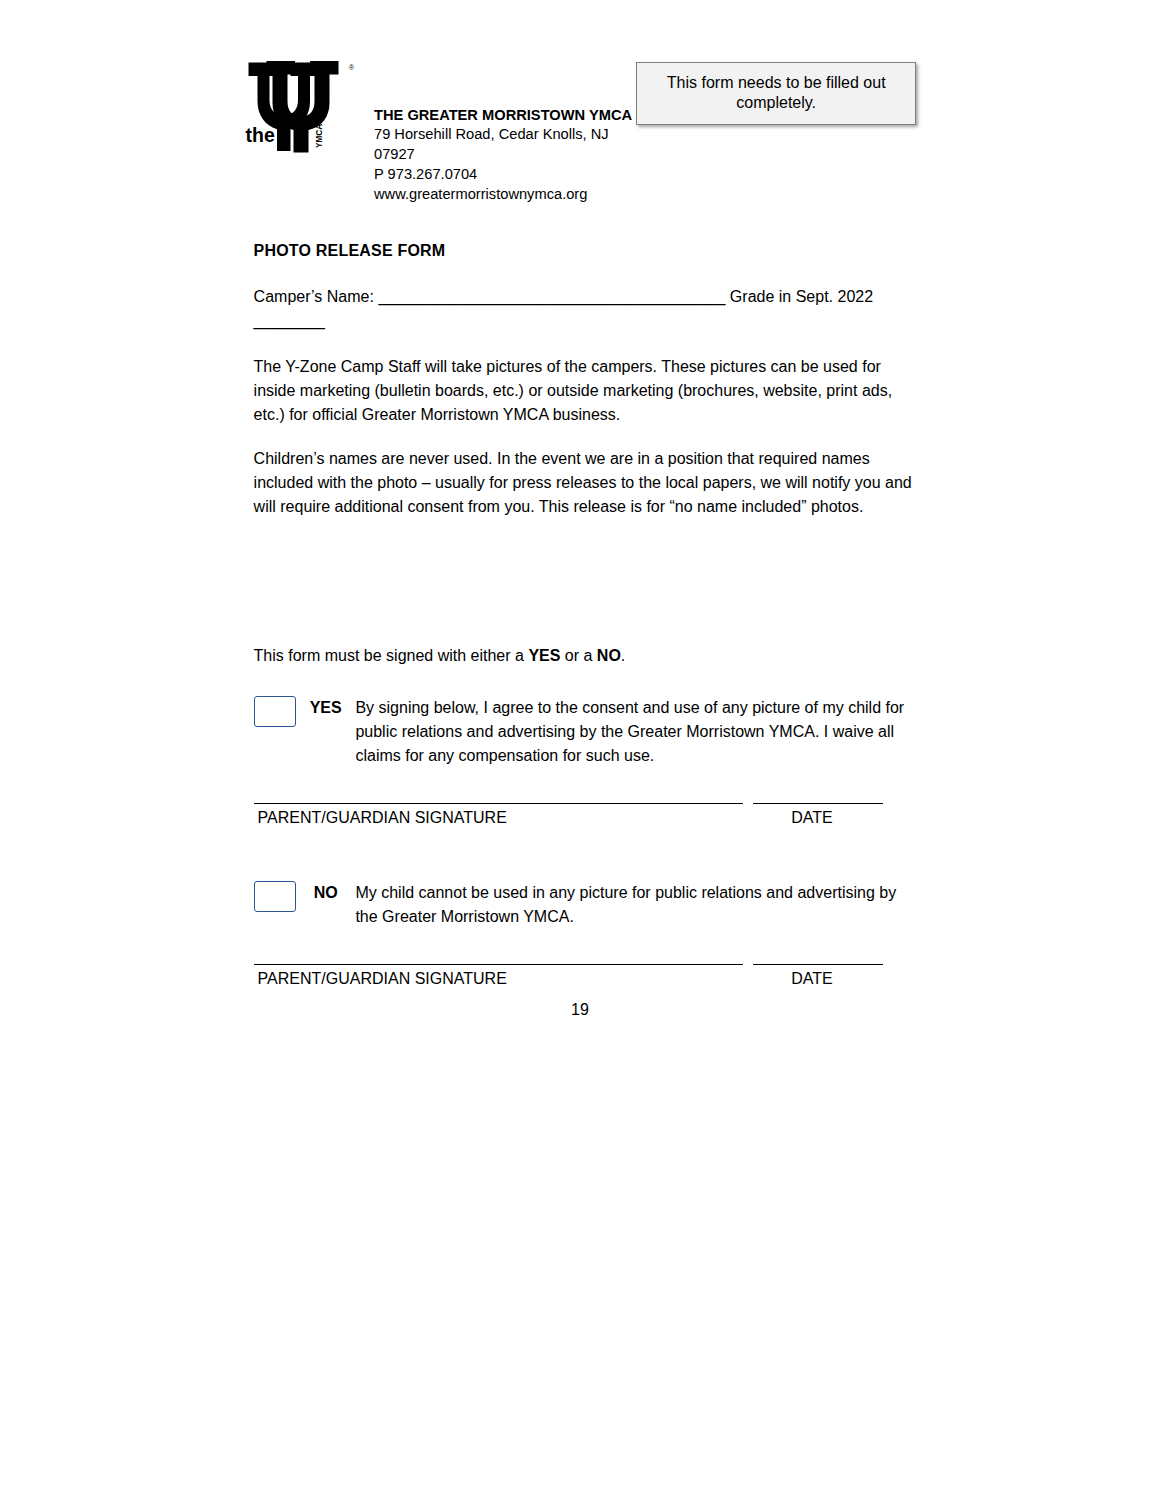the YMCA ®
THE GREATER MORRISTOWN YMCA
79 Horsehill Road, Cedar Knolls, NJ 07927
P 973.267.0704 www.greatermorristownymca.org
This form needs to be filled out completely.
PHOTO RELEASE FORM
Camper’s Name: _______________________________________ Grade in Sept. 2022 ________
The Y-Zone Camp Staff will take pictures of the campers. These pictures can be used for inside marketing (bulletin boards, etc.) or outside marketing (brochures, website, print ads, etc.) for official Greater Morristown YMCA business.
Children’s names are never used. In the event we are in a position that required names included with the photo – usually for press releases to the local papers, we will notify you and will require additional consent from you. This release is for “no name included” photos.
This form must be signed with either a YES or a NO.
YES
By signing below, I agree to the consent and use of any picture of my child for public relations and advertising by the Greater Morristown YMCA. I waive all claims for any compensation for such use.
PARENT/GUARDIAN SIGNATURE
DATE
NO
My child cannot be used in any picture for public relations and advertising by the Greater Morristown YMCA.
PARENT/GUARDIAN SIGNATURE
DATE
19